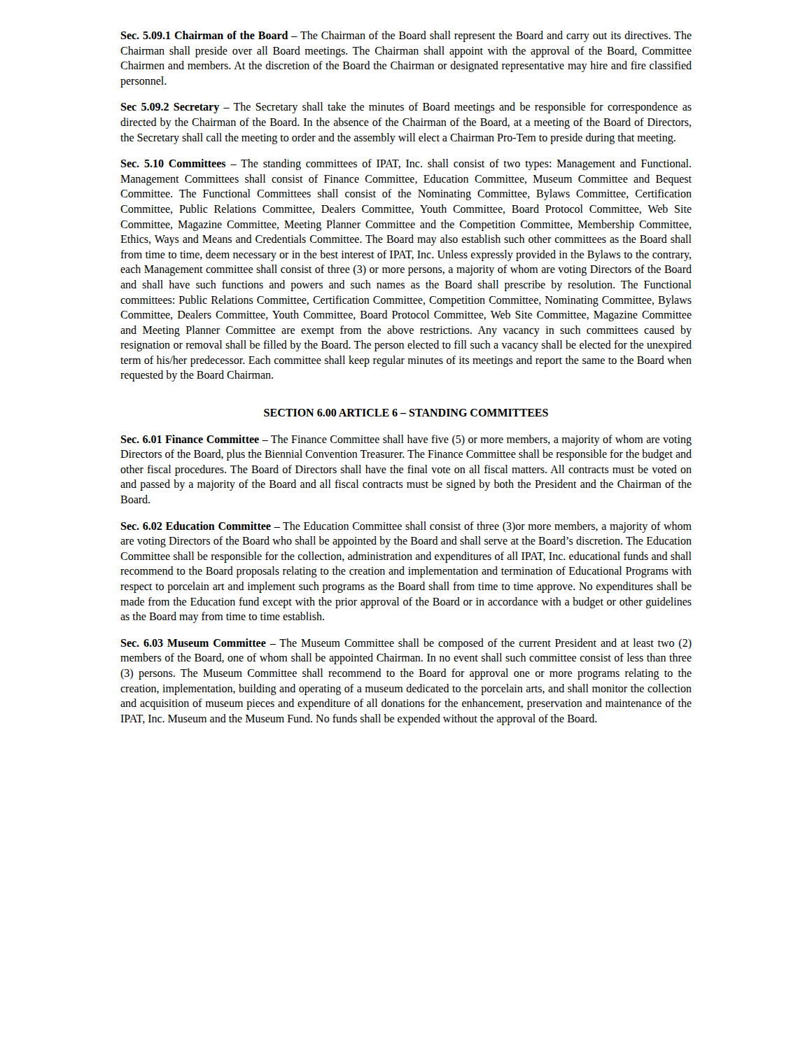Sec. 5.09.1 Chairman of the Board – The Chairman of the Board shall represent the Board and carry out its directives. The Chairman shall preside over all Board meetings. The Chairman shall appoint with the approval of the Board, Committee Chairmen and members. At the discretion of the Board the Chairman or designated representative may hire and fire classified personnel.
Sec 5.09.2 Secretary – The Secretary shall take the minutes of Board meetings and be responsible for correspondence as directed by the Chairman of the Board. In the absence of the Chairman of the Board, at a meeting of the Board of Directors, the Secretary shall call the meeting to order and the assembly will elect a Chairman Pro-Tem to preside during that meeting.
Sec. 5.10 Committees – The standing committees of IPAT, Inc. shall consist of two types: Management and Functional. Management Committees shall consist of Finance Committee, Education Committee, Museum Committee and Bequest Committee. The Functional Committees shall consist of the Nominating Committee, Bylaws Committee, Certification Committee, Public Relations Committee, Dealers Committee, Youth Committee, Board Protocol Committee, Web Site Committee, Magazine Committee, Meeting Planner Committee and the Competition Committee, Membership Committee, Ethics, Ways and Means and Credentials Committee. The Board may also establish such other committees as the Board shall from time to time, deem necessary or in the best interest of IPAT, Inc. Unless expressly provided in the Bylaws to the contrary, each Management committee shall consist of three (3) or more persons, a majority of whom are voting Directors of the Board and shall have such functions and powers and such names as the Board shall prescribe by resolution. The Functional committees: Public Relations Committee, Certification Committee, Competition Committee, Nominating Committee, Bylaws Committee, Dealers Committee, Youth Committee, Board Protocol Committee, Web Site Committee, Magazine Committee and Meeting Planner Committee are exempt from the above restrictions. Any vacancy in such committees caused by resignation or removal shall be filled by the Board. The person elected to fill such a vacancy shall be elected for the unexpired term of his/her predecessor. Each committee shall keep regular minutes of its meetings and report the same to the Board when requested by the Board Chairman.
SECTION 6.00 ARTICLE 6 – STANDING COMMITTEES
Sec. 6.01 Finance Committee – The Finance Committee shall have five (5) or more members, a majority of whom are voting Directors of the Board, plus the Biennial Convention Treasurer. The Finance Committee shall be responsible for the budget and other fiscal procedures. The Board of Directors shall have the final vote on all fiscal matters. All contracts must be voted on and passed by a majority of the Board and all fiscal contracts must be signed by both the President and the Chairman of the Board.
Sec. 6.02 Education Committee – The Education Committee shall consist of three (3)or more members, a majority of whom are voting Directors of the Board who shall be appointed by the Board and shall serve at the Board’s discretion. The Education Committee shall be responsible for the collection, administration and expenditures of all IPAT, Inc. educational funds and shall recommend to the Board proposals relating to the creation and implementation and termination of Educational Programs with respect to porcelain art and implement such programs as the Board shall from time to time approve. No expenditures shall be made from the Education fund except with the prior approval of the Board or in accordance with a budget or other guidelines as the Board may from time to time establish.
Sec. 6.03 Museum Committee – The Museum Committee shall be composed of the current President and at least two (2) members of the Board, one of whom shall be appointed Chairman. In no event shall such committee consist of less than three (3) persons. The Museum Committee shall recommend to the Board for approval one or more programs relating to the creation, implementation, building and operating of a museum dedicated to the porcelain arts, and shall monitor the collection and acquisition of museum pieces and expenditure of all donations for the enhancement, preservation and maintenance of the IPAT, Inc. Museum and the Museum Fund. No funds shall be expended without the approval of the Board.